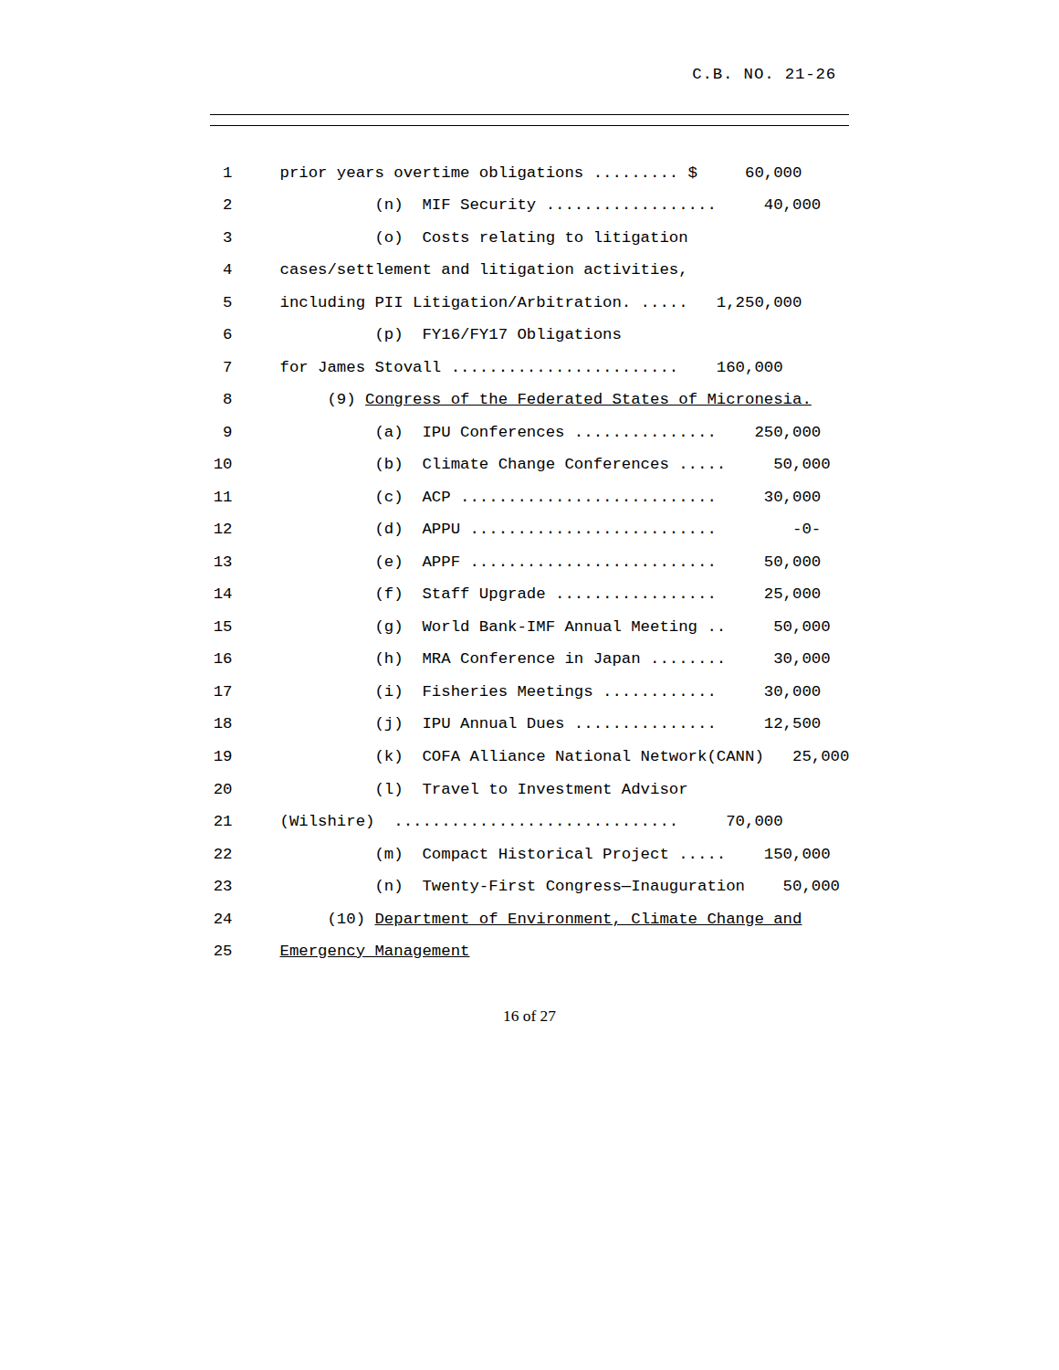C.B. NO. 21-26
| 1 | prior years overtime obligations ......... $ 60,000 |
| 2 | (n) MIF Security .................. 40,000 |
| 3 | (o) Costs relating to litigation |
| 4 | cases/settlement and litigation activities, |
| 5 | including PII Litigation/Arbitration. ..... 1,250,000 |
| 6 | (p) FY16/FY17 Obligations |
| 7 | for James Stovall ........................ 160,000 |
| 8 | (9) Congress of the Federated States of Micronesia. |
| 9 | (a) IPU Conferences ............... 250,000 |
| 10 | (b) Climate Change Conferences ..... 50,000 |
| 11 | (c) ACP ........................... 30,000 |
| 12 | (d) APPU .......................... -0- |
| 13 | (e) APPF .......................... 50,000 |
| 14 | (f) Staff Upgrade ................. 25,000 |
| 15 | (g) World Bank-IMF Annual Meeting .. 50,000 |
| 16 | (h) MRA Conference in Japan ........ 30,000 |
| 17 | (i) Fisheries Meetings ............ 30,000 |
| 18 | (j) IPU Annual Dues ............... 12,500 |
| 19 | (k) COFA Alliance National Network(CANN) 25,000 |
| 20 | (l) Travel to Investment Advisor |
| 21 | (Wilshire) .............................. 70,000 |
| 22 | (m) Compact Historical Project ..... 150,000 |
| 23 | (n) Twenty-First Congress—Inauguration 50,000 |
| 24 | (10) Department of Environment, Climate Change and |
| 25 | Emergency Management |
16 of 27